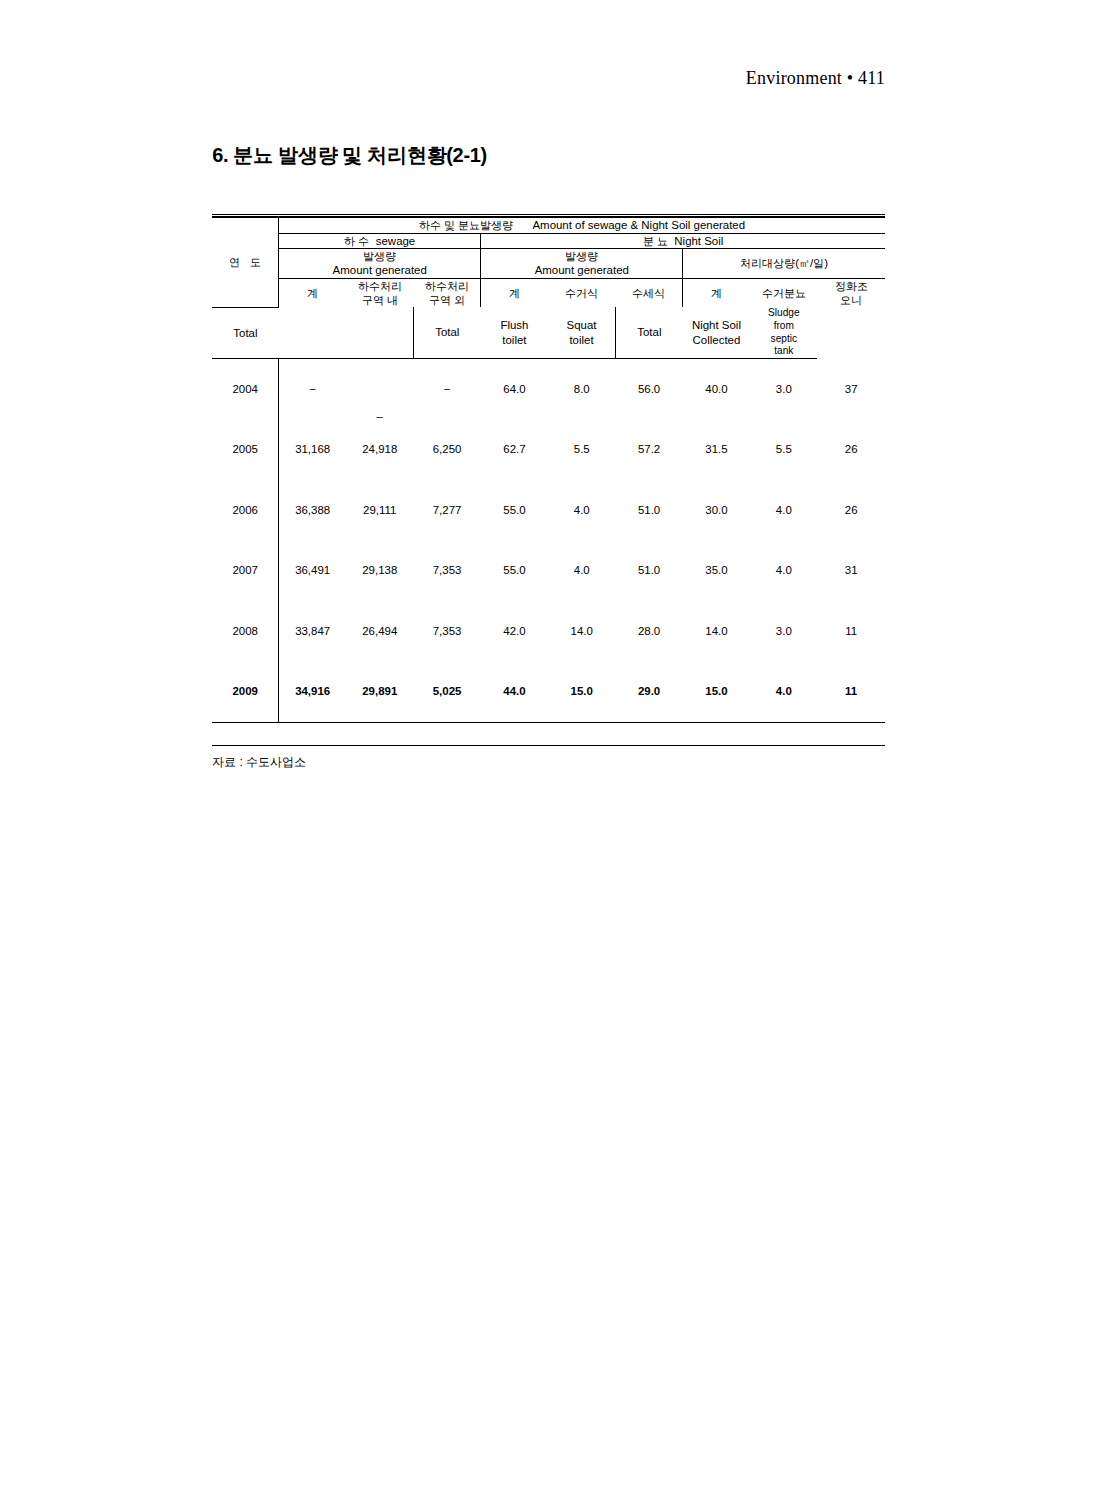Environment • 411
6. 분뇨 발생량 및 처리현황(2-1)
| 연 도 | 하수 및 분뇨발생량 Amount of sewage & Night Soil generated |
| --- | --- |
| 하 수 sewage | 분 뇨 Night Soil |
| 발생량 Amount generated | 발생량 Amount generated | 처리대상량(㎥/일) |
| 계 | 하수처리 구역 내 | 하수처리 구역 외 | 계 | 수거식 | 수세식 | 계 | 수거분뇨 | 정화조 오니 |
| Total | | | Total | Flush toilet | Squat toilet | Total | Night Soil Collected | Sludge from septic tank |
| 2004 | − | _ | − | 64.0 | 8.0 | 56.0 | 40.0 | 3.0 | 37 |
| 2005 | 31,168 | 24,918 | 6,250 | 62.7 | 5.5 | 57.2 | 31.5 | 5.5 | 26 |
| 2006 | 36,388 | 29,111 | 7,277 | 55.0 | 4.0 | 51.0 | 30.0 | 4.0 | 26 |
| 2007 | 36,491 | 29,138 | 7,353 | 55.0 | 4.0 | 51.0 | 35.0 | 4.0 | 31 |
| 2008 | 33,847 | 26,494 | 7,353 | 42.0 | 14.0 | 28.0 | 14.0 | 3.0 | 11 |
| 2009 | 34,916 | 29,891 | 5,025 | 44.0 | 15.0 | 29.0 | 15.0 | 4.0 | 11 |
자료 : 수도사업소